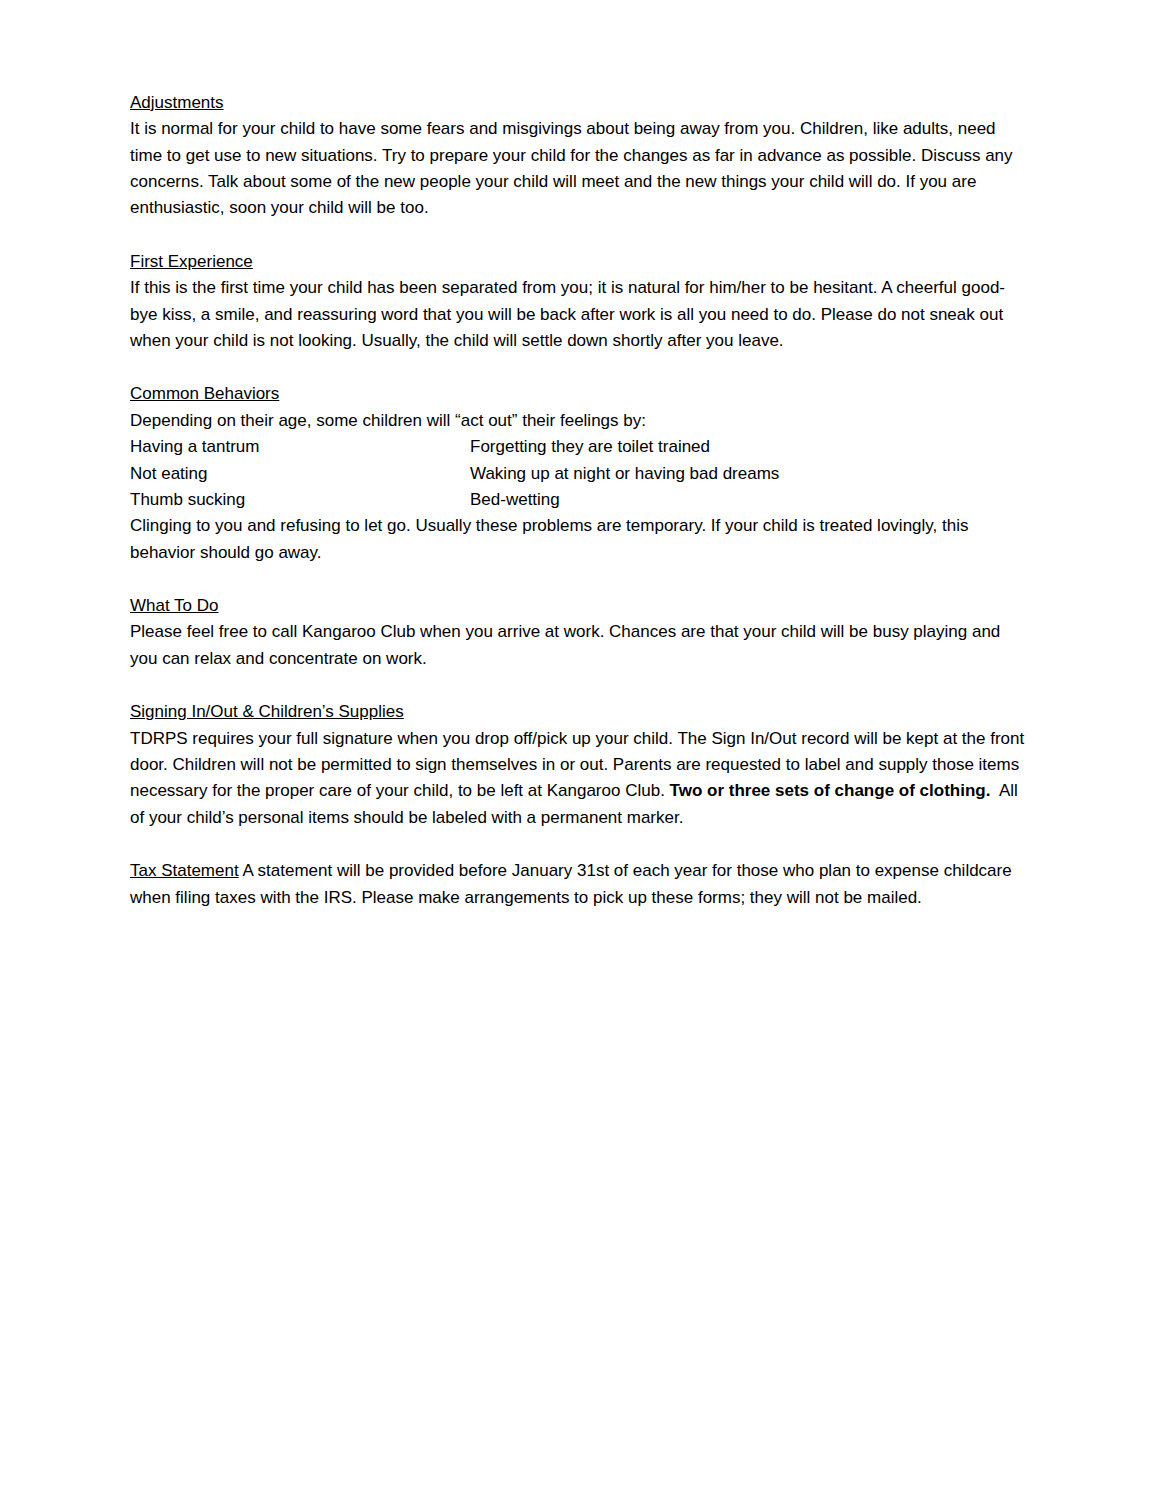Adjustments
It is normal for your child to have some fears and misgivings about being away from you. Children, like adults, need time to get use to new situations. Try to prepare your child for the changes as far in advance as possible. Discuss any concerns. Talk about some of the new people your child will meet and the new things your child will do. If you are enthusiastic, soon your child will be too.
First Experience
If this is the first time your child has been separated from you; it is natural for him/her to be hesitant. A cheerful good-bye kiss, a smile, and reassuring word that you will be back after work is all you need to do. Please do not sneak out when your child is not looking. Usually, the child will settle down shortly after you leave.
Common Behaviors
Depending on their age, some children will “act out” their feelings by:
| Having a tantrum | Forgetting they are toilet trained |
| Not eating | Waking up at night or having bad dreams |
| Thumb sucking | Bed-wetting |
Clinging to you and refusing to let go. Usually these problems are temporary. If your child is treated lovingly, this behavior should go away.
What To Do
Please feel free to call Kangaroo Club when you arrive at work. Chances are that your child will be busy playing and you can relax and concentrate on work.
Signing In/Out & Children’s Supplies
TDRPS requires your full signature when you drop off/pick up your child. The Sign In/Out record will be kept at the front door. Children will not be permitted to sign themselves in or out. Parents are requested to label and supply those items necessary for the proper care of your child, to be left at Kangaroo Club. Two or three sets of change of clothing. All of your child’s personal items should be labeled with a permanent marker.
Tax Statement A statement will be provided before January 31st of each year for those who plan to expense childcare when filing taxes with the IRS. Please make arrangements to pick up these forms; they will not be mailed.